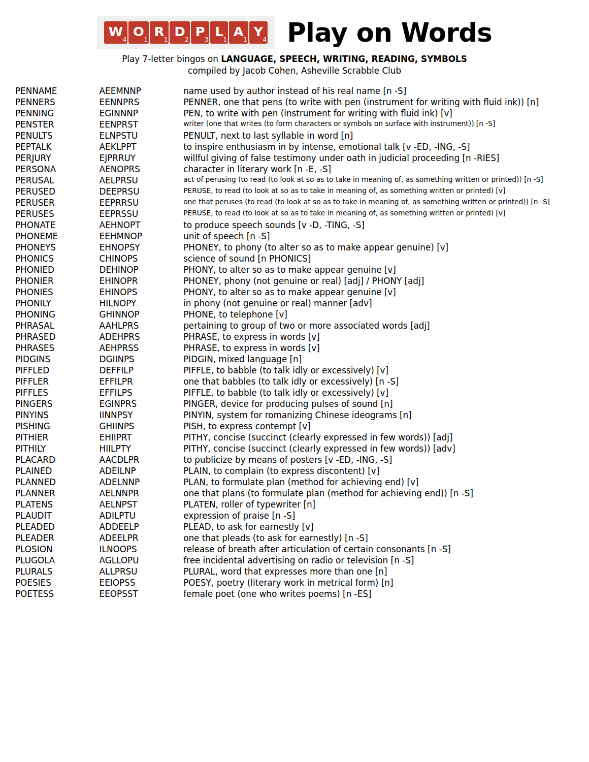W4 O1 R1 D2 P3 L1 A1 Y4
Play on Words
Play 7-letter bingos on LANGUAGE, SPEECH, WRITING, READING, SYMBOLS
compiled by Jacob Cohen, Asheville Scrabble Club
| PENNAME | AEEMNNP | name used by author instead of his real name [n -S] |
| PENNERS | EENNPRS | PENNER, one that pens (to write with pen (instrument for writing with fluid ink)) [n] |
| PENNING | EGINNNP | PEN, to write with pen (instrument for writing with fluid ink) [v] |
| PENSTER | EENPRST | writer (one that writes (to form characters or symbols on surface with instrument)) [n -S] |
| PENULTS | ELNPSTU | PENULT, next to last syllable in word [n] |
| PEPTALK | AEKLPPT | to inspire enthusiasm in by intense, emotional talk [v -ED, -ING, -S] |
| PERJURY | EJPRRUY | willful giving of false testimony under oath in judicial proceeding [n -RIES] |
| PERSONA | AENOPRS | character in literary work [n -E, -S] |
| PERUSAL | AELPRSU | act of perusing (to read (to look at so as to take in meaning of, as something written or printed)) [n -S] |
| PERUSED | DEEPRSU | PERUSE, to read (to look at so as to take in meaning of, as something written or printed) [v] |
| PERUSER | EEPRRSU | one that peruses (to read (to look at so as to take in meaning of, as something written or printed)) [n -S] |
| PERUSES | EEPRSSU | PERUSE, to read (to look at so as to take in meaning of, as something written or printed) [v] |
| PHONATE | AEHNOPT | to produce speech sounds [v -D, -TING, -S] |
| PHONEME | EEHMNOP | unit of speech [n -S] |
| PHONEYS | EHNOPSY | PHONEY, to phony (to alter so as to make appear genuine) [v] |
| PHONICS | CHINOPS | science of sound [n PHONICS] |
| PHONIED | DEHINOP | PHONY, to alter so as to make appear genuine [v] |
| PHONIER | EHINOPR | PHONEY, phony (not genuine or real) [adj] / PHONY [adj] |
| PHONIES | EHINOPS | PHONY, to alter so as to make appear genuine [v] |
| PHONILY | HILNOPY | in phony (not genuine or real) manner [adv] |
| PHONING | GHINNOP | PHONE, to telephone [v] |
| PHRASAL | AAHLPRS | pertaining to group of two or more associated words [adj] |
| PHRASED | ADEHPRS | PHRASE, to express in words [v] |
| PHRASES | AEHPRSS | PHRASE, to express in words [v] |
| PIDGINS | DGIINPS | PIDGIN, mixed language [n] |
| PIFFLED | DEFFILP | PIFFLE, to babble (to talk idly or excessively) [v] |
| PIFFLER | EFFILPR | one that babbles (to talk idly or excessively) [n -S] |
| PIFFLES | EFFILPS | PIFFLE, to babble (to talk idly or excessively) [v] |
| PINGERS | EGINPRS | PINGER, device for producing pulses of sound [n] |
| PINYINS | IINNPSY | PINYIN, system for romanizing Chinese ideograms [n] |
| PISHING | GHIINPS | PISH, to express contempt [v] |
| PITHIER | EHIIPRT | PITHY, concise (succinct (clearly expressed in few words)) [adj] |
| PITHILY | HIILPTY | PITHY, concise (succinct (clearly expressed in few words)) [adv] |
| PLACARD | AACDLPR | to publicize by means of posters [v -ED, -ING, -S] |
| PLAINED | ADEILNP | PLAIN, to complain (to express discontent) [v] |
| PLANNED | ADELNNP | PLAN, to formulate plan (method for achieving end) [v] |
| PLANNER | AELNNPR | one that plans (to formulate plan (method for achieving end)) [n -S] |
| PLATENS | AELNPST | PLATEN, roller of typewriter [n] |
| PLAUDIT | ADILPTU | expression of praise [n -S] |
| PLEADED | ADDEELP | PLEAD, to ask for earnestly [v] |
| PLEADER | ADEELPR | one that pleads (to ask for earnestly) [n -S] |
| PLOSION | ILNOOPS | release of breath after articulation of certain consonants [n -S] |
| PLUGOLA | AGLLOPU | free incidental advertising on radio or television [n -S] |
| PLURALS | ALLPRSU | PLURAL, word that expresses more than one [n] |
| POESIES | EEIOPSS | POESY, poetry (literary work in metrical form) [n] |
| POETESS | EEOPSST | female poet (one who writes poems) [n -ES] |